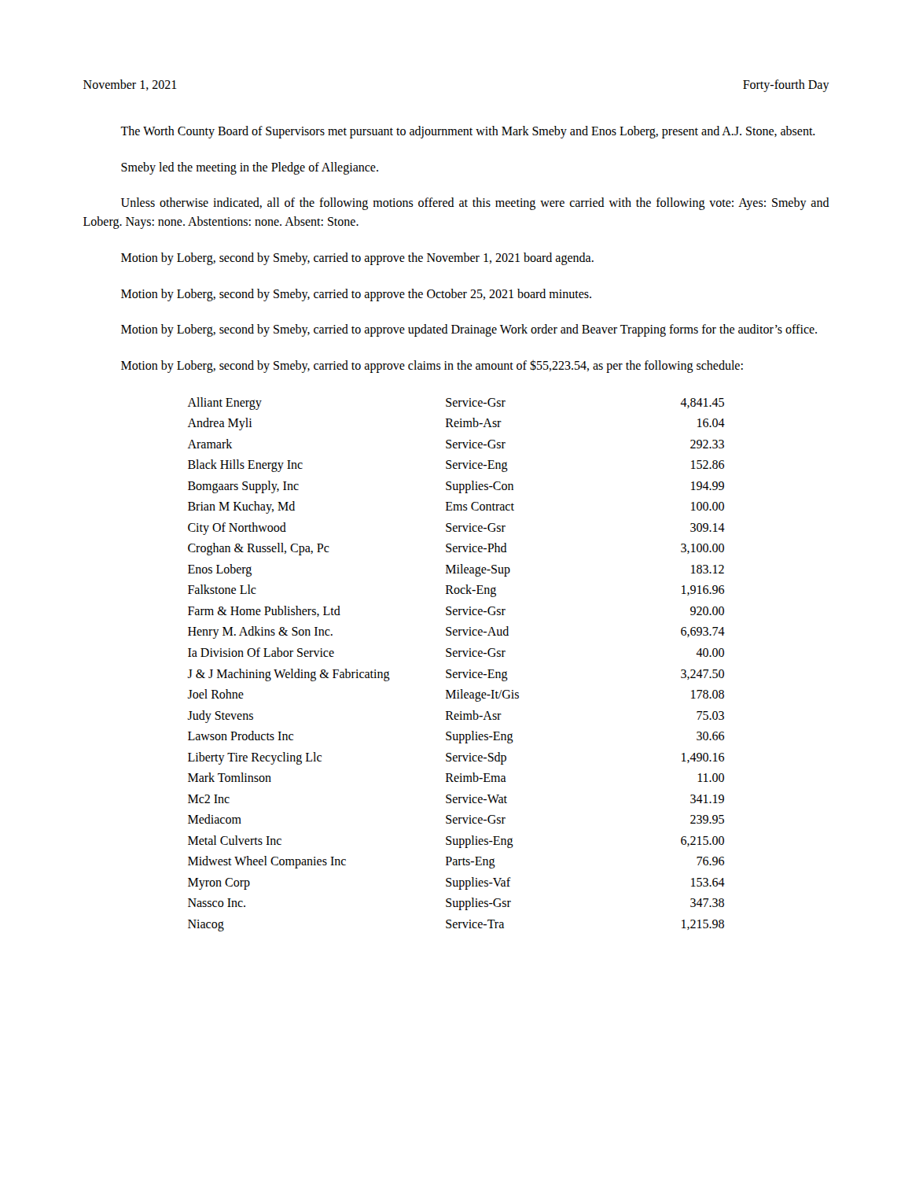November 1, 2021 Forty-fourth Day
The Worth County Board of Supervisors met pursuant to adjournment with Mark Smeby and Enos Loberg, present and A.J. Stone, absent.
Smeby led the meeting in the Pledge of Allegiance.
Unless otherwise indicated, all of the following motions offered at this meeting were carried with the following vote: Ayes: Smeby and Loberg. Nays: none. Abstentions: none. Absent: Stone.
Motion by Loberg, second by Smeby, carried to approve the November 1, 2021 board agenda.
Motion by Loberg, second by Smeby, carried to approve the October 25, 2021 board minutes.
Motion by Loberg, second by Smeby, carried to approve updated Drainage Work order and Beaver Trapping forms for the auditor’s office.
Motion by Loberg, second by Smeby, carried to approve claims in the amount of $55,223.54, as per the following schedule:
| Alliant Energy | Service-Gsr | 4,841.45 |
| Andrea Myli | Reimb-Asr | 16.04 |
| Aramark | Service-Gsr | 292.33 |
| Black Hills Energy Inc | Service-Eng | 152.86 |
| Bomgaars Supply, Inc | Supplies-Con | 194.99 |
| Brian M Kuchay, Md | Ems Contract | 100.00 |
| City Of Northwood | Service-Gsr | 309.14 |
| Croghan & Russell, Cpa, Pc | Service-Phd | 3,100.00 |
| Enos Loberg | Mileage-Sup | 183.12 |
| Falkstone Llc | Rock-Eng | 1,916.96 |
| Farm & Home Publishers, Ltd | Service-Gsr | 920.00 |
| Henry M. Adkins & Son Inc. | Service-Aud | 6,693.74 |
| Ia Division Of Labor Service | Service-Gsr | 40.00 |
| J & J Machining Welding & Fabricating | Service-Eng | 3,247.50 |
| Joel Rohne | Mileage-It/Gis | 178.08 |
| Judy Stevens | Reimb-Asr | 75.03 |
| Lawson Products Inc | Supplies-Eng | 30.66 |
| Liberty Tire Recycling Llc | Service-Sdp | 1,490.16 |
| Mark Tomlinson | Reimb-Ema | 11.00 |
| Mc2 Inc | Service-Wat | 341.19 |
| Mediacom | Service-Gsr | 239.95 |
| Metal Culverts Inc | Supplies-Eng | 6,215.00 |
| Midwest Wheel Companies Inc | Parts-Eng | 76.96 |
| Myron Corp | Supplies-Vaf | 153.64 |
| Nassco Inc. | Supplies-Gsr | 347.38 |
| Niacog | Service-Tra | 1,215.98 |